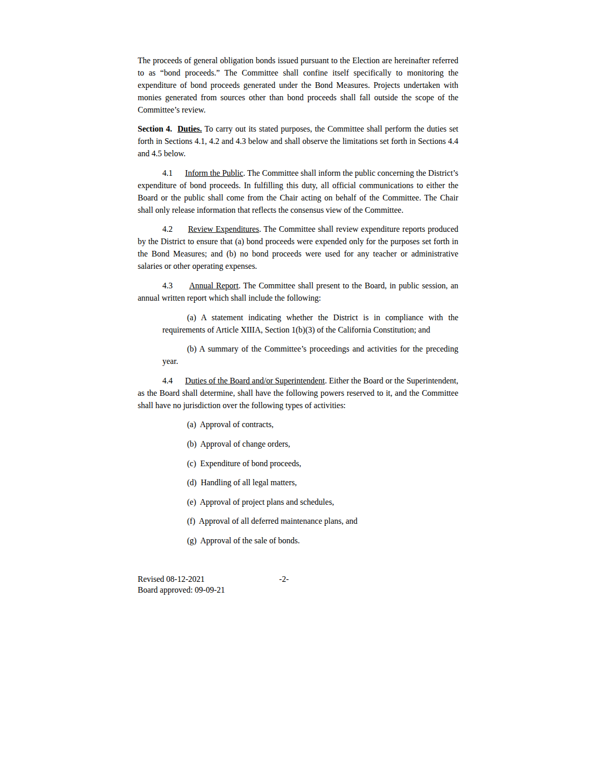The proceeds of general obligation bonds issued pursuant to the Election are hereinafter referred to as “bond proceeds.” The Committee shall confine itself specifically to monitoring the expenditure of bond proceeds generated under the Bond Measures. Projects undertaken with monies generated from sources other than bond proceeds shall fall outside the scope of the Committee’s review.
Section 4. Duties. To carry out its stated purposes, the Committee shall perform the duties set forth in Sections 4.1, 4.2 and 4.3 below and shall observe the limitations set forth in Sections 4.4 and 4.5 below.
4.1 Inform the Public. The Committee shall inform the public concerning the District’s expenditure of bond proceeds. In fulfilling this duty, all official communications to either the Board or the public shall come from the Chair acting on behalf of the Committee. The Chair shall only release information that reflects the consensus view of the Committee.
4.2 Review Expenditures. The Committee shall review expenditure reports produced by the District to ensure that (a) bond proceeds were expended only for the purposes set forth in the Bond Measures; and (b) no bond proceeds were used for any teacher or administrative salaries or other operating expenses.
4.3 Annual Report. The Committee shall present to the Board, in public session, an annual written report which shall include the following:
(a) A statement indicating whether the District is in compliance with the requirements of Article XIIIA, Section 1(b)(3) of the California Constitution; and
(b) A summary of the Committee’s proceedings and activities for the preceding year.
4.4 Duties of the Board and/or Superintendent. Either the Board or the Superintendent, as the Board shall determine, shall have the following powers reserved to it, and the Committee shall have no jurisdiction over the following types of activities:
(a) Approval of contracts,
(b) Approval of change orders,
(c) Expenditure of bond proceeds,
(d) Handling of all legal matters,
(e) Approval of project plans and schedules,
(f) Approval of all deferred maintenance plans, and
(g) Approval of the sale of bonds.
Revised 08-12-2021 Board approved: 09-09-21
-2-